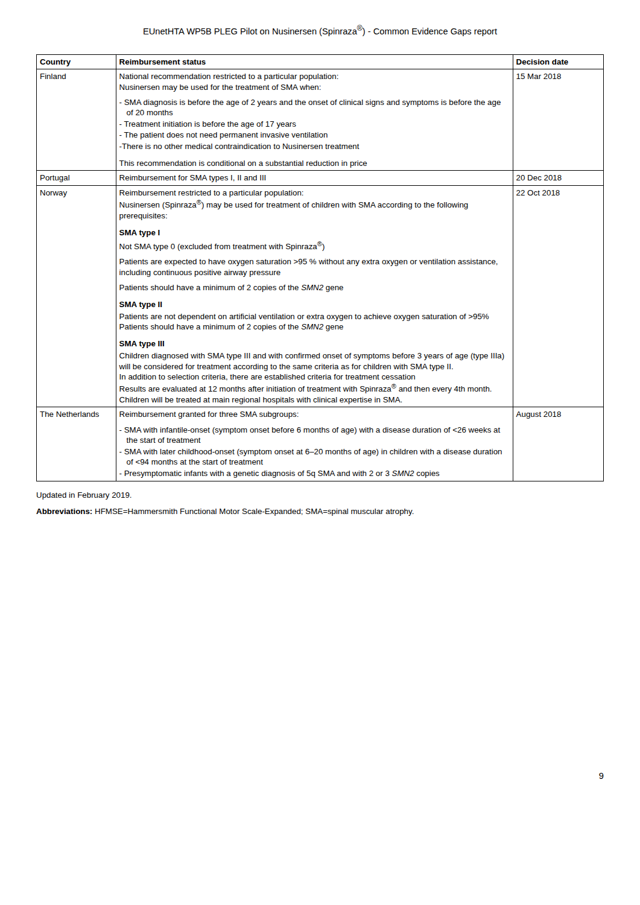EUnetHTA WP5B PLEG Pilot on Nusinersen (Spinraza®) - Common Evidence Gaps report
| Country | Reimbursement status | Decision date |
| --- | --- | --- |
| Finland | National recommendation restricted to a particular population: Nusinersen may be used for the treatment of SMA when: - SMA diagnosis is before the age of 2 years and the onset of clinical signs and symptoms is before the age of 20 months - Treatment initiation is before the age of 17 years - The patient does not need permanent invasive ventilation -There is no other medical contraindication to Nusinersen treatment This recommendation is conditional on a substantial reduction in price | 15 Mar 2018 |
| Portugal | Reimbursement for SMA types I, II and III | 20 Dec 2018 |
| Norway | Reimbursement restricted to a particular population: Nusinersen (Spinraza ® ) may be used for treatment of children with SMA according to the following prerequisites: SMA type I Not SMA type 0 (excluded from treatment with Spinraza ® ) Patients are expected to have oxygen saturation >95 % without any extra oxygen or ventilation assistance, including continuous positive airway pressure Patients should have a minimum of 2 copies of the SMN2 gene SMA type II Patients are not dependent on artificial ventilation or extra oxygen to achieve oxygen saturation of >95% Patients should have a minimum of 2 copies of the SMN2 gene SMA type III Children diagnosed with SMA type III and with confirmed onset of symptoms before 3 years of age (type IIIa) will be considered for treatment according to the same criteria as for children with SMA type II. In addition to selection criteria, there are established criteria for treatment cessation Results are evaluated at 12 months after initiation of treatment with Spinraza ® and then every 4th month. Children will be treated at main regional hospitals with clinical expertise in SMA. | 22 Oct 2018 |
| The Netherlands | Reimbursement granted for three SMA subgroups: - SMA with infantile-onset (symptom onset before 6 months of age) with a disease duration of <26 weeks at the start of treatment - SMA with later childhood-onset (symptom onset at 6–20 months of age) in children with a disease duration of <94 months at the start of treatment - Presymptomatic infants with a genetic diagnosis of 5q SMA and with 2 or 3 SMN2 copies | August 2018 |
Updated in February 2019.
Abbreviations: HFMSE=Hammersmith Functional Motor Scale-Expanded; SMA=spinal muscular atrophy.
9